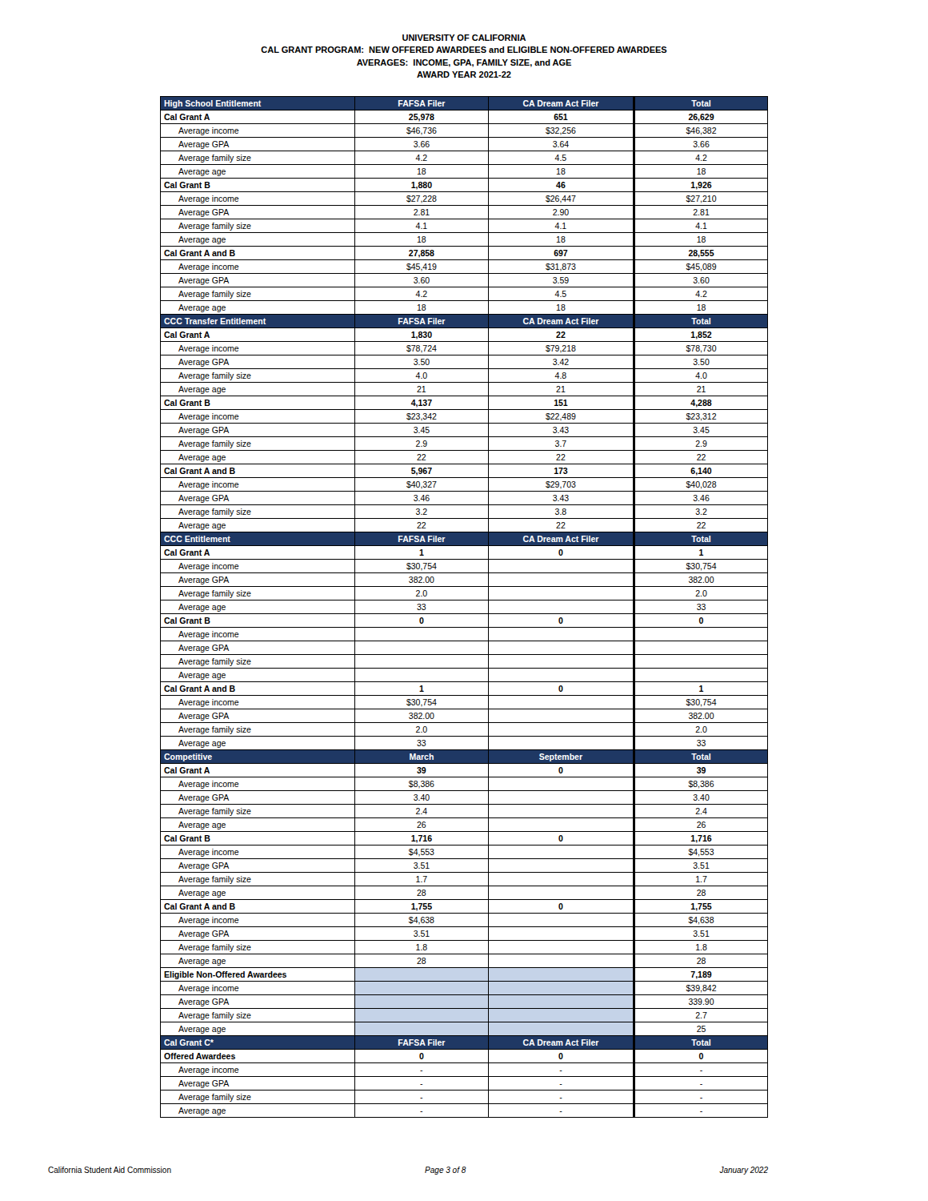UNIVERSITY OF CALIFORNIA
CAL GRANT PROGRAM: NEW OFFERED AWARDEES and ELIGIBLE NON-OFFERED AWARDEES
AVERAGES: INCOME, GPA, FAMILY SIZE, and AGE
AWARD YEAR 2021-22
| High School Entitlement | FAFSA Filer | CA Dream Act Filer | Total |
| Cal Grant A | 25,978 | 651 | 26,629 |
| Average income | $46,736 | $32,256 | $46,382 |
| Average GPA | 3.66 | 3.64 | 3.66 |
| Average family size | 4.2 | 4.5 | 4.2 |
| Average age | 18 | 18 | 18 |
| Cal Grant B | 1,880 | 46 | 1,926 |
| Average income | $27,228 | $26,447 | $27,210 |
| Average GPA | 2.81 | 2.90 | 2.81 |
| Average family size | 4.1 | 4.1 | 4.1 |
| Average age | 18 | 18 | 18 |
| Cal Grant A and B | 27,858 | 697 | 28,555 |
| Average income | $45,419 | $31,873 | $45,089 |
| Average GPA | 3.60 | 3.59 | 3.60 |
| Average family size | 4.2 | 4.5 | 4.2 |
| Average age | 18 | 18 | 18 |
| CCC Transfer Entitlement | FAFSA Filer | CA Dream Act Filer | Total |
| Cal Grant A | 1,830 | 22 | 1,852 |
| Average income | $78,724 | $79,218 | $78,730 |
| Average GPA | 3.50 | 3.42 | 3.50 |
| Average family size | 4.0 | 4.8 | 4.0 |
| Average age | 21 | 21 | 21 |
| Cal Grant B | 4,137 | 151 | 4,288 |
| Average income | $23,342 | $22,489 | $23,312 |
| Average GPA | 3.45 | 3.43 | 3.45 |
| Average family size | 2.9 | 3.7 | 2.9 |
| Average age | 22 | 22 | 22 |
| Cal Grant A and B | 5,967 | 173 | 6,140 |
| Average income | $40,327 | $29,703 | $40,028 |
| Average GPA | 3.46 | 3.43 | 3.46 |
| Average family size | 3.2 | 3.8 | 3.2 |
| Average age | 22 | 22 | 22 |
| CCC Entitlement | FAFSA Filer | CA Dream Act Filer | Total |
| Cal Grant A | 1 | 0 | 1 |
| Average income | $30,754 | | $30,754 |
| Average GPA | 382.00 | | 382.00 |
| Average family size | 2.0 | | 2.0 |
| Average age | 33 | | 33 |
| Cal Grant B | 0 | 0 | 0 |
| Average income | | | |
| Average GPA | | | |
| Average family size | | | |
| Average age | | | |
| Cal Grant A and B | 1 | 0 | 1 |
| Average income | $30,754 | | $30,754 |
| Average GPA | 382.00 | | 382.00 |
| Average family size | 2.0 | | 2.0 |
| Average age | 33 | | 33 |
| Competitive | March | September | Total |
| Cal Grant A | 39 | 0 | 39 |
| Average income | $8,386 | | $8,386 |
| Average GPA | 3.40 | | 3.40 |
| Average family size | 2.4 | | 2.4 |
| Average age | 26 | | 26 |
| Cal Grant B | 1,716 | 0 | 1,716 |
| Average income | $4,553 | | $4,553 |
| Average GPA | 3.51 | | 3.51 |
| Average family size | 1.7 | | 1.7 |
| Average age | 28 | | 28 |
| Cal Grant A and B | 1,755 | 0 | 1,755 |
| Average income | $4,638 | | $4,638 |
| Average GPA | 3.51 | | 3.51 |
| Average family size | 1.8 | | 1.8 |
| Average age | 28 | | 28 |
| Eligible Non-Offered Awardees | | | 7,189 |
| Average income | | | $39,842 |
| Average GPA | | | 339.90 |
| Average family size | | | 2.7 |
| Average age | | | 25 |
| Cal Grant C* | FAFSA Filer | CA Dream Act Filer | Total |
| Offered Awardees | 0 | 0 | 0 |
| Average income | - | - | - |
| Average GPA | - | - | - |
| Average family size | - | - | - |
| Average age | - | - | - |
California Student Aid Commission
Page 3 of 8
January 2022